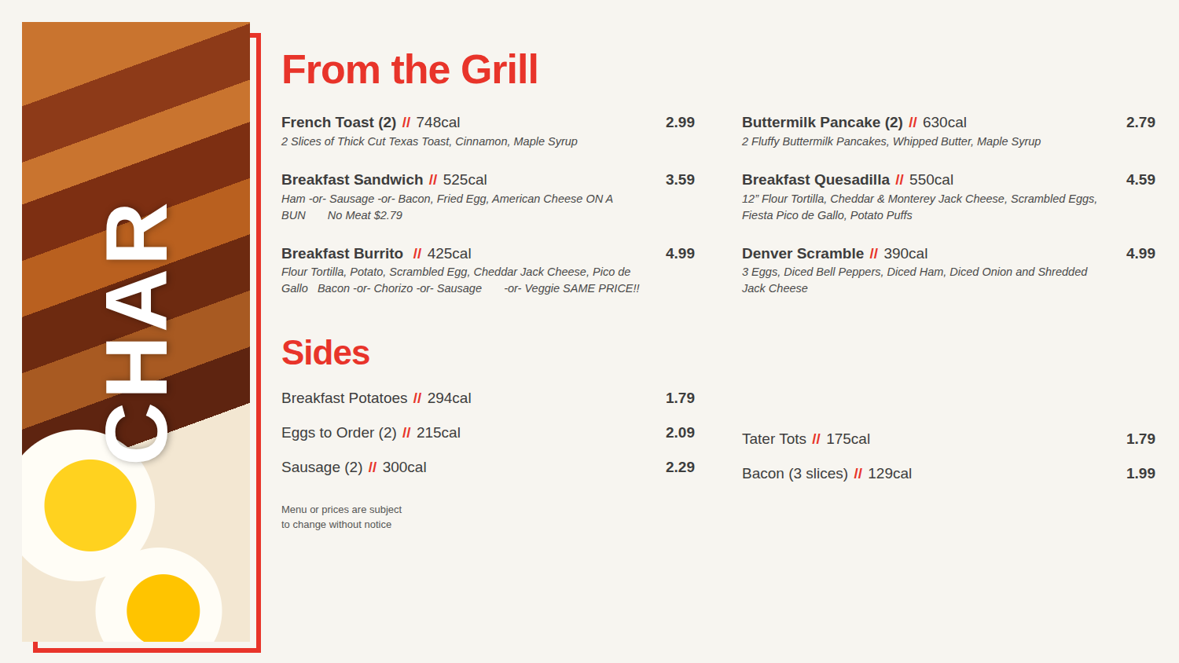CHAR
From the Grill
French Toast (2) // 748cal
2 Slices of Thick Cut Texas Toast, Cinnamon, Maple Syrup
2.99
Buttermilk Pancake (2) // 630cal
2 Fluffy Buttermilk Pancakes, Whipped Butter, Maple Syrup
2.79
Breakfast Sandwich // 525cal
Ham -or- Sausage -or- Bacon, Fried Egg, American Cheese ON A BUN No Meat $2.79
3.59
Breakfast Quesadilla // 550cal
12” Flour Tortilla, Cheddar & Monterey Jack Cheese, Scrambled Eggs, Fiesta Pico de Gallo, Potato Puffs
4.59
Breakfast Burrito // 425cal
Flour Tortilla, Potato, Scrambled Egg, Cheddar Jack Cheese, Pico de Gallo Bacon -or- Chorizo -or- Sausage -or- Veggie SAME PRICE!!
4.99
Denver Scramble // 390cal
3 Eggs, Diced Bell Peppers, Diced Ham, Diced Onion and Shredded Jack Cheese
4.99
Sides
Breakfast Potatoes // 294cal 1.79
Eggs to Order (2) // 215cal 2.09
Sausage (2) // 300cal 2.29
Tater Tots // 175cal 1.79
Bacon (3 slices) // 129cal 1.99
Menu or prices are subject
to change without notice